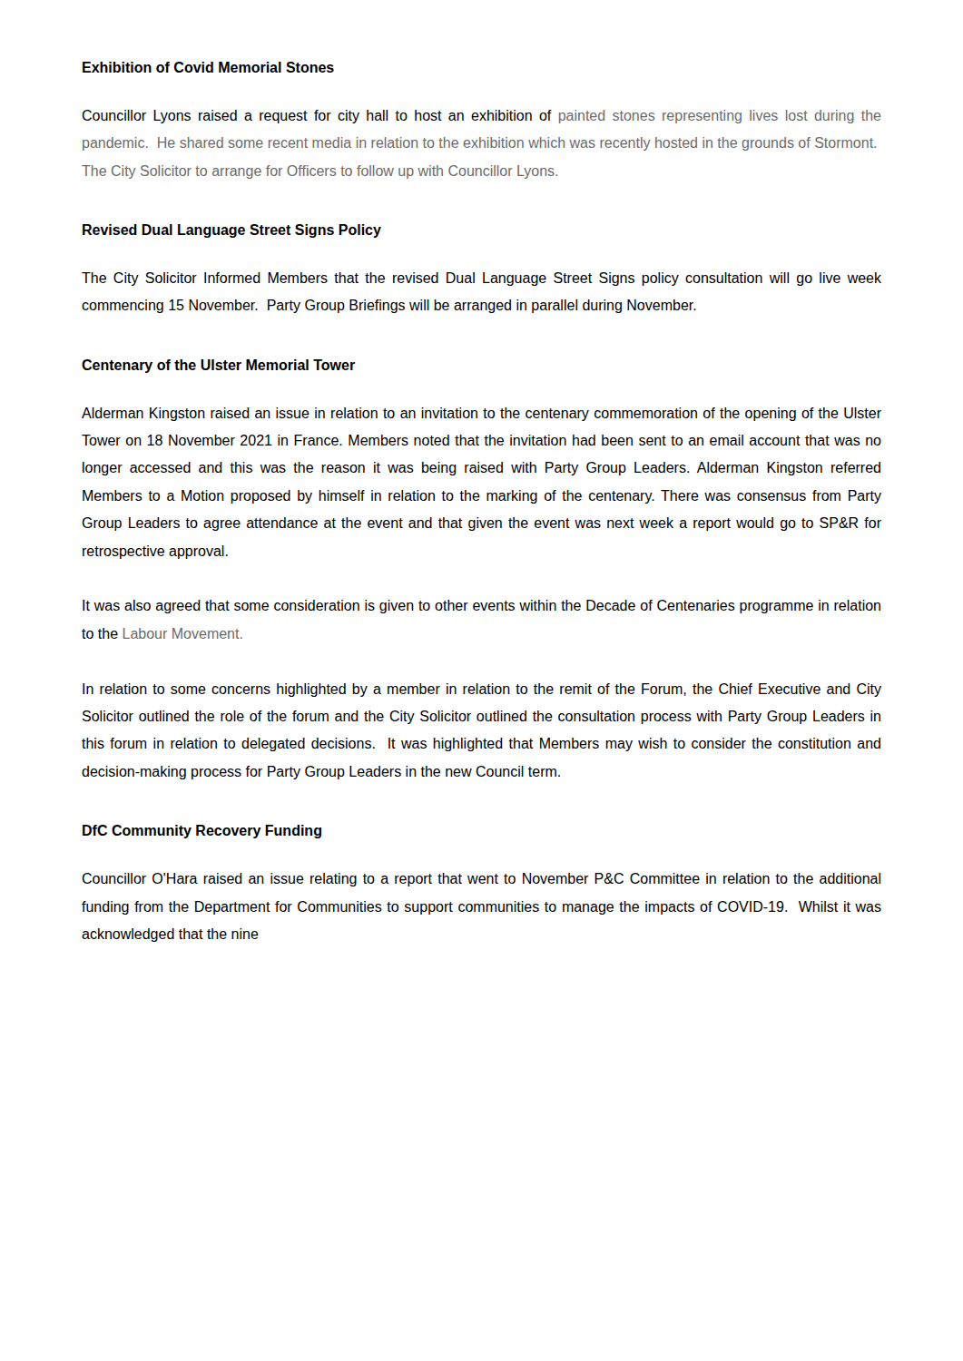Exhibition of Covid Memorial Stones
Councillor Lyons raised a request for city hall to host an exhibition of painted stones representing lives lost during the pandemic. He shared some recent media in relation to the exhibition which was recently hosted in the grounds of Stormont. The City Solicitor to arrange for Officers to follow up with Councillor Lyons.
Revised Dual Language Street Signs Policy
The City Solicitor Informed Members that the revised Dual Language Street Signs policy consultation will go live week commencing 15 November. Party Group Briefings will be arranged in parallel during November.
Centenary of the Ulster Memorial Tower
Alderman Kingston raised an issue in relation to an invitation to the centenary commemoration of the opening of the Ulster Tower on 18 November 2021 in France. Members noted that the invitation had been sent to an email account that was no longer accessed and this was the reason it was being raised with Party Group Leaders. Alderman Kingston referred Members to a Motion proposed by himself in relation to the marking of the centenary. There was consensus from Party Group Leaders to agree attendance at the event and that given the event was next week a report would go to SP&R for retrospective approval.
It was also agreed that some consideration is given to other events within the Decade of Centenaries programme in relation to the Labour Movement.
In relation to some concerns highlighted by a member in relation to the remit of the Forum, the Chief Executive and City Solicitor outlined the role of the forum and the City Solicitor outlined the consultation process with Party Group Leaders in this forum in relation to delegated decisions. It was highlighted that Members may wish to consider the constitution and decision-making process for Party Group Leaders in the new Council term.
DfC Community Recovery Funding
Councillor O'Hara raised an issue relating to a report that went to November P&C Committee in relation to the additional funding from the Department for Communities to support communities to manage the impacts of COVID-19. Whilst it was acknowledged that the nine